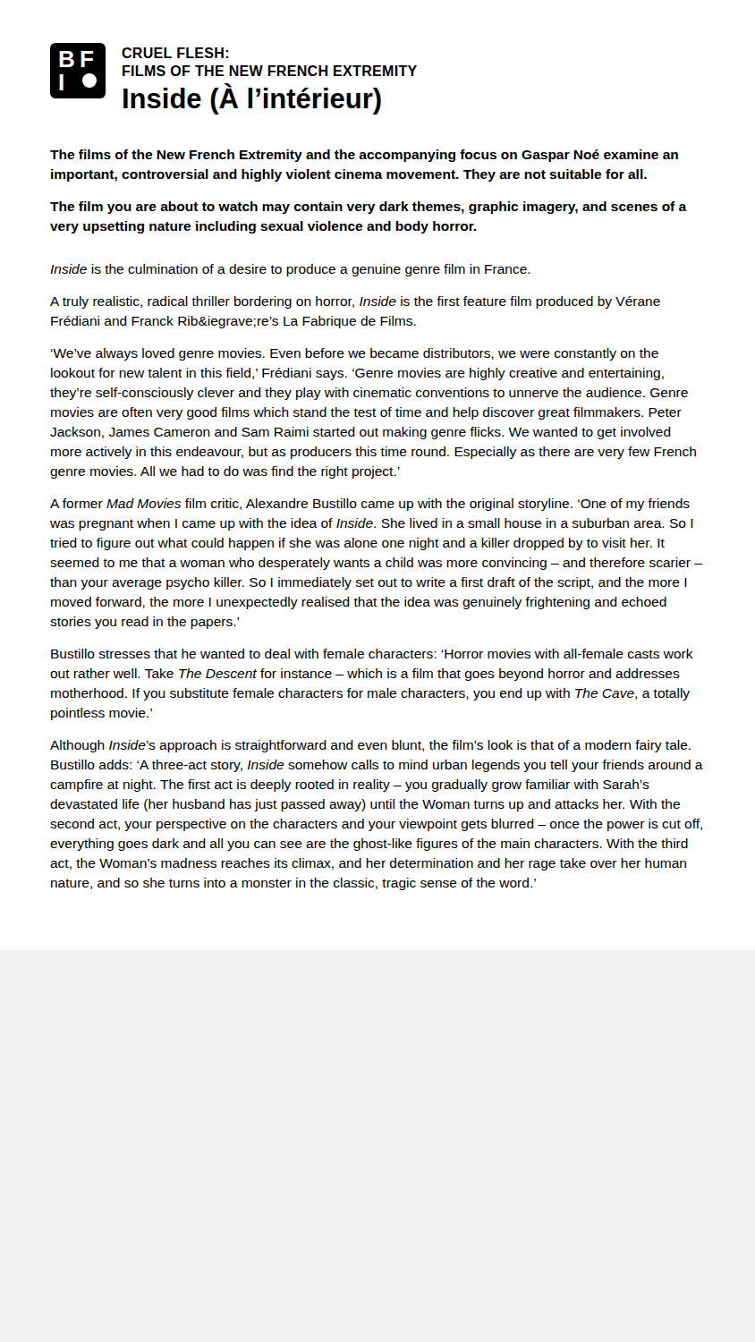B F I
Cruel Flesh:
Films of the New French Extremity
Inside (À l’intérieur)
The films of the New French Extremity and the accompanying focus on Gaspar Noé examine an important, controversial and highly violent cinema movement. They are not suitable for all.
The film you are about to watch may contain very dark themes, graphic imagery, and scenes of a very upsetting nature including sexual violence and body horror.
Inside is the culmination of a desire to produce a genuine genre film in France.
A truly realistic, radical thriller bordering on horror, Inside is the first feature film produced by Vérane Frédiani and Franck Rib&iegrave;re’s La Fabrique de Films.
‘We’ve always loved genre movies. Even before we became distributors, we were constantly on the lookout for new talent in this field,’ Frédiani says. ‘Genre movies are highly creative and entertaining, they’re self-consciously clever and they play with cinematic conventions to unnerve the audience. Genre movies are often very good films which stand the test of time and help discover great filmmakers. Peter Jackson, James Cameron and Sam Raimi started out making genre flicks. We wanted to get involved more actively in this endeavour, but as producers this time round. Especially as there are very few French genre movies. All we had to do was find the right project.’
A former Mad Movies film critic, Alexandre Bustillo came up with the original storyline. ‘One of my friends was pregnant when I came up with the idea of Inside. She lived in a small house in a suburban area. So I tried to figure out what could happen if she was alone one night and a killer dropped by to visit her. It seemed to me that a woman who desperately wants a child was more convincing – and therefore scarier – than your average psycho killer. So I immediately set out to write a first draft of the script, and the more I moved forward, the more I unexpectedly realised that the idea was genuinely frightening and echoed stories you read in the papers.’
Bustillo stresses that he wanted to deal with female characters: ‘Horror movies with all-female casts work out rather well. Take The Descent for instance – which is a film that goes beyond horror and addresses motherhood. If you substitute female characters for male characters, you end up with The Cave, a totally pointless movie.’
Although Inside’s approach is straightforward and even blunt, the film’s look is that of a modern fairy tale. Bustillo adds: ‘A three-act story, Inside somehow calls to mind urban legends you tell your friends around a campfire at night. The first act is deeply rooted in reality – you gradually grow familiar with Sarah’s devastated life (her husband has just passed away) until the Woman turns up and attacks her. With the second act, your perspective on the characters and your viewpoint gets blurred – once the power is cut off, everything goes dark and all you can see are the ghost-like figures of the main characters. With the third act, the Woman’s madness reaches its climax, and her determination and her rage take over her human nature, and so she turns into a monster in the classic, tragic sense of the word.’